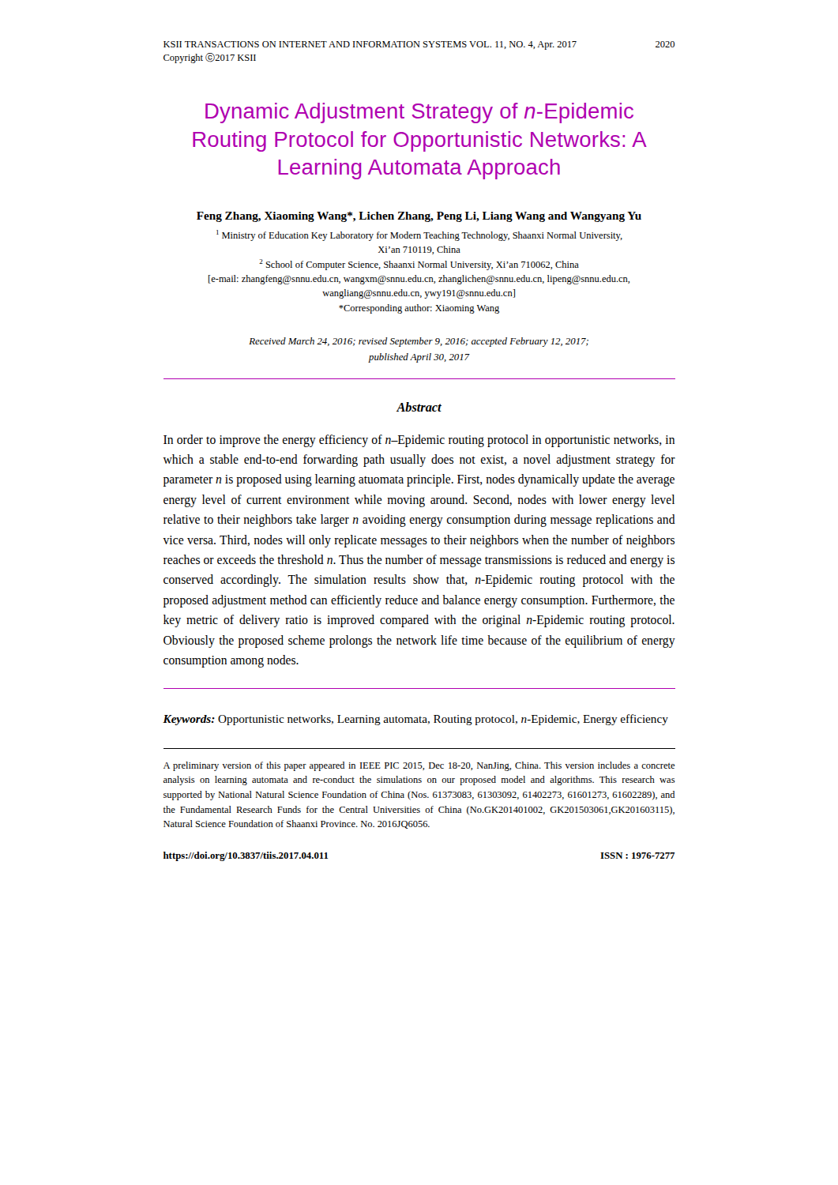KSII TRANSACTIONS ON INTERNET AND INFORMATION SYSTEMS VOL. 11, NO. 4, Apr. 2017
2020
Copyright ⓒ2017 KSII
Dynamic Adjustment Strategy of n-Epidemic Routing Protocol for Opportunistic Networks: A Learning Automata Approach
Feng Zhang, Xiaoming Wang*, Lichen Zhang, Peng Li, Liang Wang and Wangyang Yu
1 Ministry of Education Key Laboratory for Modern Teaching Technology, Shaanxi Normal University,
Xi’an 710119, China
2 School of Computer Science, Shaanxi Normal University, Xi’an 710062, China
[e-mail: zhangfeng@snnu.edu.cn, wangxm@snnu.edu.cn, zhanglichen@snnu.edu.cn, lipeng@snnu.edu.cn, wangliang@snnu.edu.cn, ywy191@snnu.edu.cn]
*Corresponding author: Xiaoming Wang
Received March 24, 2016; revised September 9, 2016; accepted February 12, 2017;
published April 30, 2017
Abstract
In order to improve the energy efficiency of n–Epidemic routing protocol in opportunistic networks, in which a stable end-to-end forwarding path usually does not exist, a novel adjustment strategy for parameter n is proposed using learning atuomata principle. First, nodes dynamically update the average energy level of current environment while moving around. Second, nodes with lower energy level relative to their neighbors take larger n avoiding energy consumption during message replications and vice versa. Third, nodes will only replicate messages to their neighbors when the number of neighbors reaches or exceeds the threshold n. Thus the number of message transmissions is reduced and energy is conserved accordingly. The simulation results show that, n-Epidemic routing protocol with the proposed adjustment method can efficiently reduce and balance energy consumption. Furthermore, the key metric of delivery ratio is improved compared with the original n-Epidemic routing protocol. Obviously the proposed scheme prolongs the network life time because of the equilibrium of energy consumption among nodes.
Keywords: Opportunistic networks, Learning automata, Routing protocol, n-Epidemic, Energy efficiency
A preliminary version of this paper appeared in IEEE PIC 2015, Dec 18-20, NanJing, China. This version includes a concrete analysis on learning automata and re-conduct the simulations on our proposed model and algorithms. This research was supported by National Natural Science Foundation of China (Nos. 61373083, 61303092, 61402273, 61601273, 61602289), and the Fundamental Research Funds for the Central Universities of China (No.GK201401002, GK201503061,GK201603115), Natural Science Foundation of Shaanxi Province. No. 2016JQ6056.
https://doi.org/10.3837/tiis.2017.04.011
ISSN : 1976-7277